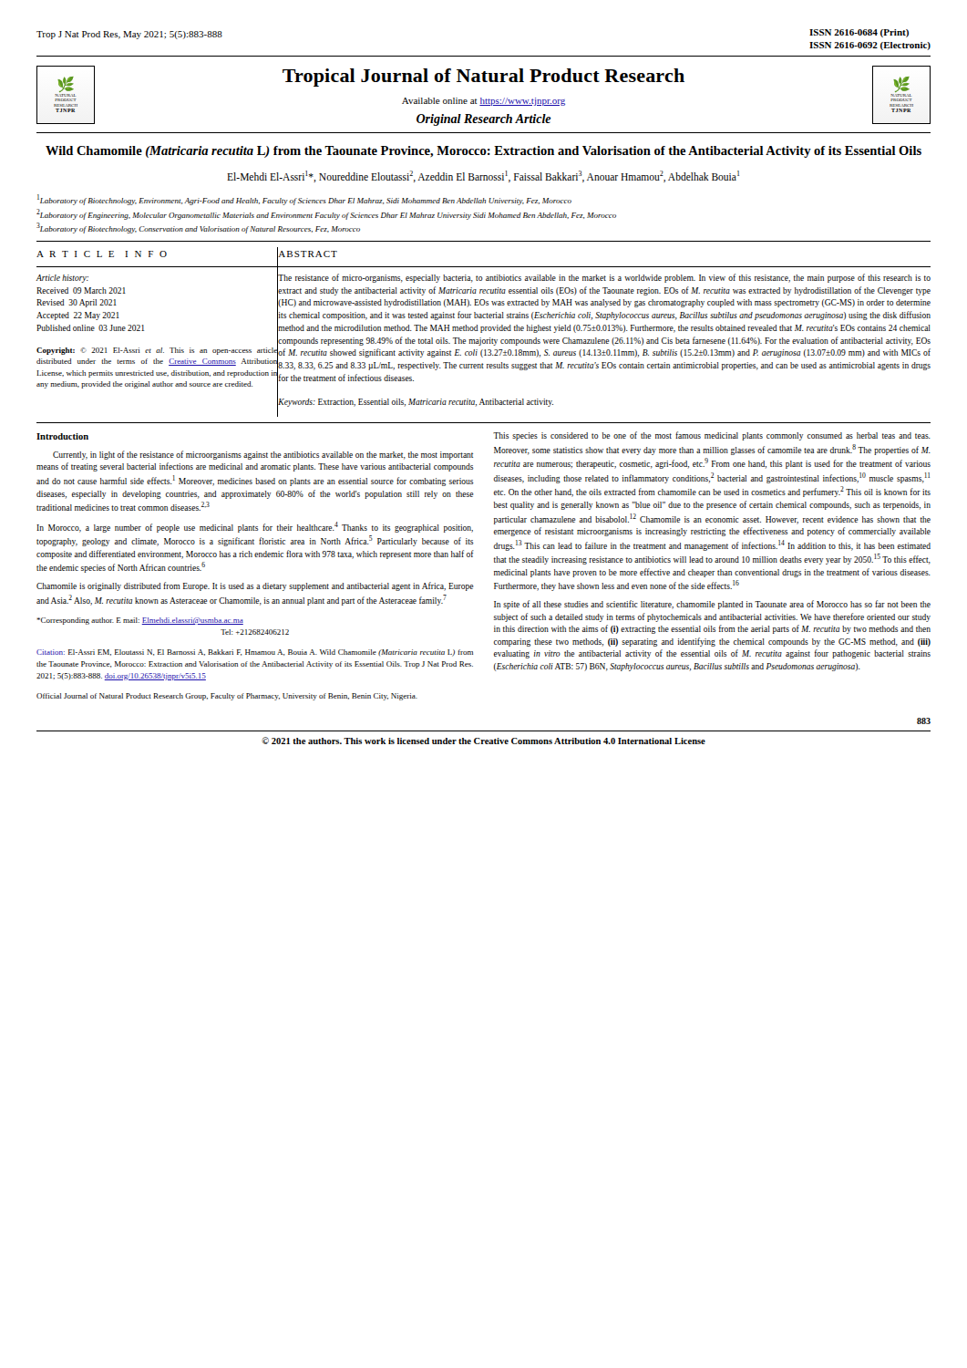Trop J Nat Prod Res, May 2021; 5(5):883-888
ISSN 2616-0684 (Print)
ISSN 2616-0692 (Electronic)
🌿
NATURAL
PRODUCT
RESEARCH
TJNPR
Tropical Journal of Natural Product Research
Available online at https://www.tjnpr.org
Original Research Article
🌿
NATURAL
PRODUCT
RESEARCH
TJNPR
Wild Chamomile (Matricaria recutita L) from the Taounate Province, Morocco: Extraction and Valorisation of the Antibacterial Activity of its Essential Oils
El-Mehdi El-Assri1*, Noureddine Eloutassi2, Azeddin El Barnossi1, Faissal Bakkari3, Anouar Hmamou2, Abdelhak Bouia1
1Laboratory of Biotechnology, Environment, Agri-Food and Health, Faculty of Sciences Dhar El Mahraz, Sidi Mohammed Ben Abdellah University, Fez, Morocco
2Laboratory of Engineering, Molecular Organometallic Materials and Environment Faculty of Sciences Dhar El Mahraz University Sidi Mohamed Ben Abdellah, Fez, Morocco
3Laboratory of Biotechnology, Conservation and Valorisation of Natural Resources, Fez, Morocco
| A R T I C L E I N F O Article history: Received 09 March 2021 Revised 30 April 2021 Accepted 22 May 2021 Published online 03 June 2021 Copyright: © 2021 El-Assri et al . This is an open-access article distributed under the terms of the Creative Commons Attribution License, which permits unrestricted use, distribution, and reproduction in any medium, provided the original author and source are credited. | ABSTRACT The resistance of micro-organisms, especially bacteria, to antibiotics available in the market is a worldwide problem. In view of this resistance, the main purpose of this research is to extract and study the antibacterial activity of Matricaria recutita essential oils (EOs) of the Taounate region. EOs of M. recutita was extracted by hydrodistillation of the Clevenger type (HC) and microwave-assisted hydrodistillation (MAH). EOs was extracted by MAH was analysed by gas chromatography coupled with mass spectrometry (GC-MS) in order to determine its chemical composition, and it was tested against four bacterial strains ( Escherichia coli, Staphylococcus aureus, Bacillus subtilus and pseudomonas aeruginosa ) using the disk diffusion method and the microdilution method. The MAH method provided the highest yield (0.75±0.013%). Furthermore, the results obtained revealed that M. recutita 's EOs contains 24 chemical compounds representing 98.49% of the total oils. The majority compounds were Chamazulene (26.11%) and Cis beta farnesene (11.64%). For the evaluation of antibacterial activity, EOs of M. recutita showed significant activity against E. coli (13.27±0.18mm), S. aureus (14.13±0.11mm), B. subtilis (15.2±0.13mm) and P. aeruginosa (13.07±0.09 mm) and with MICs of 8.33, 8.33, 6.25 and 8.33 µL/mL, respectively. The current results suggest that M. recutita's EOs contain certain antimicrobial properties, and can be used as antimicrobial agents in drugs for the treatment of infectious diseases. Keywords: Extraction, Essential oils, Matricaria recutita , Antibacterial activity. |
Introduction
Currently, in light of the resistance of microorganisms against the antibiotics available on the market, the most important means of treating several bacterial infections are medicinal and aromatic plants. These have various antibacterial compounds and do not cause harmful side effects.1 Moreover, medicines based on plants are an essential source for combating serious diseases, especially in developing countries, and approximately 60-80% of the world's population still rely on these traditional medicines to treat common diseases.2,3
In Morocco, a large number of people use medicinal plants for their healthcare.4 Thanks to its geographical position, topography, geology and climate, Morocco is a significant floristic area in North Africa.5 Particularly because of its composite and differentiated environment, Morocco has a rich endemic flora with 978 taxa, which represent more than half of the endemic species of North African countries.6
Chamomile is originally distributed from Europe. It is used as a dietary supplement and antibacterial agent in Africa, Europe and Asia.2 Also, M. recutita known as Asteraceae or Chamomile, is an annual plant and part of the Asteraceae family.7
*Corresponding author. E mail: Elmehdi.elassri@usmba.ac.ma Tel: +212682406212
Citation: El-Assri EM, Eloutassi N, El Barnossi A, Bakkari F, Hmamou A, Bouia A. Wild Chamomile (Matricaria recutita L) from the Taounate Province, Morocco: Extraction and Valorisation of the Antibacterial Activity of its Essential Oils. Trop J Nat Prod Res. 2021; 5(5):883-888. doi.org/10.26538/tjnpr/v5i5.15
Official Journal of Natural Product Research Group, Faculty of Pharmacy, University of Benin, Benin City, Nigeria.
This species is considered to be one of the most famous medicinal plants commonly consumed as herbal teas and teas. Moreover, some statistics show that every day more than a million glasses of camomile tea are drunk.8 The properties of M. recutita are numerous; therapeutic, cosmetic, agri-food, etc.9 From one hand, this plant is used for the treatment of various diseases, including those related to inflammatory conditions,2 bacterial and gastrointestinal infections,10 muscle spasms,11 etc. On the other hand, the oils extracted from chamomile can be used in cosmetics and perfumery.2 This oil is known for its best quality and is generally known as "blue oil" due to the presence of certain chemical compounds, such as terpenoids, in particular chamazulene and bisabolol.12 Chamomile is an economic asset. However, recent evidence has shown that the emergence of resistant microorganisms is increasingly restricting the effectiveness and potency of commercially available drugs.13 This can lead to failure in the treatment and management of infections.14 In addition to this, it has been estimated that the steadily increasing resistance to antibiotics will lead to around 10 million deaths every year by 2050.15 To this effect, medicinal plants have proven to be more effective and cheaper than conventional drugs in the treatment of various diseases. Furthermore, they have shown less and even none of the side effects.16
In spite of all these studies and scientific literature, chamomile planted in Taounate area of Morocco has so far not been the subject of such a detailed study in terms of phytochemicals and antibacterial activities. We have therefore oriented our study in this direction with the aims of (i) extracting the essential oils from the aerial parts of M. recutita by two methods and then comparing these two methods, (ii) separating and identifying the chemical compounds by the GC-MS method, and (iii) evaluating in vitro the antibacterial activity of the essential oils of M. recutita against four pathogenic bacterial strains (Escherichia coli ATB: 57) B6N, Staphylococcus aureus, Bacillus subtills and Pseudomonas aeruginosa).
883
© 2021 the authors. This work is licensed under the Creative Commons Attribution 4.0 International License